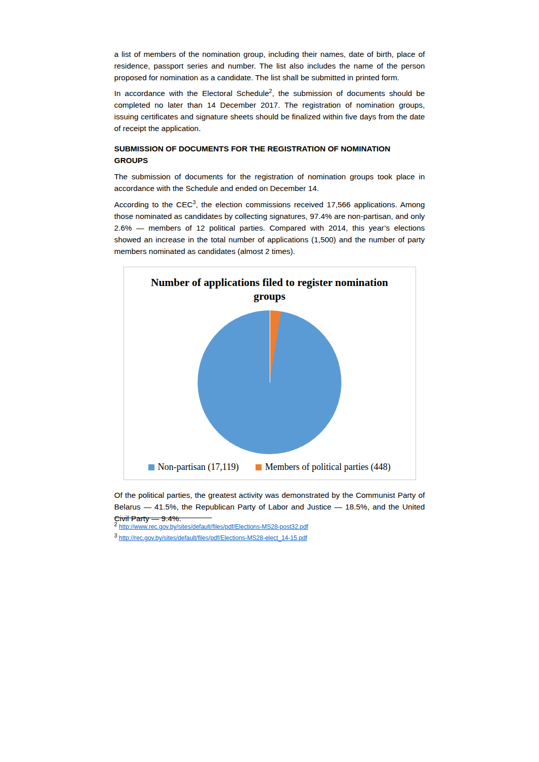a list of members of the nomination group, including their names, date of birth, place of residence, passport series and number. The list also includes the name of the person proposed for nomination as a candidate. The list shall be submitted in printed form.
In accordance with the Electoral Schedule2, the submission of documents should be completed no later than 14 December 2017. The registration of nomination groups, issuing certificates and signature sheets should be finalized within five days from the date of receipt the application.
SUBMISSION OF DOCUMENTS FOR THE REGISTRATION OF NOMINATION GROUPS
The submission of documents for the registration of nomination groups took place in accordance with the Schedule and ended on December 14.
According to the CEC3, the election commissions received 17,566 applications. Among those nominated as candidates by collecting signatures, 97.4% are non-partisan, and only 2.6% — members of 12 political parties. Compared with 2014, this year’s elections showed an increase in the total number of applications (1,500) and the number of party members nominated as candidates (almost 2 times).
Number of applications filed to register nomination
groups
Non-partisan (17,119)
Members of political parties (448)
Of the political parties, the greatest activity was demonstrated by the Communist Party of Belarus — 41.5%, the Republican Party of Labor and Justice — 18.5%, and the United Civil Party — 9.4%.
2 http://www.rec.gov.by/sites/default/files/pdf/Elections-MS28-post32.pdf
3 http://rec.gov.by/sites/default/files/pdf/Elections-MS28-elect_14-15.pdf